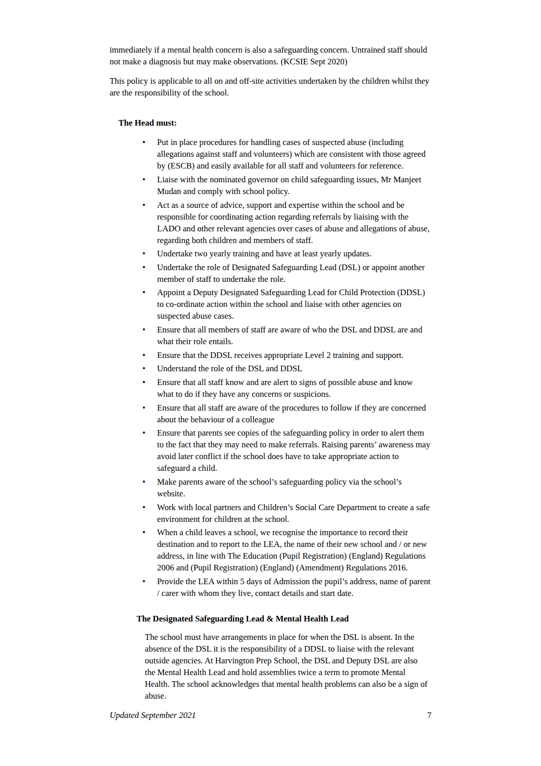immediately if a mental health concern is also a safeguarding concern. Untrained staff should not make a diagnosis but may make observations. (KCSIE Sept 2020)
This policy is applicable to all on and off-site activities undertaken by the children whilst they are the responsibility of the school.
The Head must:
Put in place procedures for handling cases of suspected abuse (including allegations against staff and volunteers) which are consistent with those agreed by (ESCB) and easily available for all staff and volunteers for reference.
Liaise with the nominated governor on child safeguarding issues, Mr Manjeet Mudan and comply with school policy.
Act as a source of advice, support and expertise within the school and be responsible for coordinating action regarding referrals by liaising with the LADO and other relevant agencies over cases of abuse and allegations of abuse, regarding both children and members of staff.
Undertake two yearly training and have at least yearly updates.
Undertake the role of Designated Safeguarding Lead (DSL) or appoint another member of staff to undertake the role.
Appoint a Deputy Designated Safeguarding Lead for Child Protection (DDSL) to co-ordinate action within the school and liaise with other agencies on suspected abuse cases.
Ensure that all members of staff are aware of who the DSL and DDSL are and what their role entails.
Ensure that the DDSL receives appropriate Level 2 training and support.
Understand the role of the DSL and DDSL
Ensure that all staff know and are alert to signs of possible abuse and know what to do if they have any concerns or suspicions.
Ensure that all staff are aware of the procedures to follow if they are concerned about the behaviour of a colleague
Ensure that parents see copies of the safeguarding policy in order to alert them to the fact that they may need to make referrals. Raising parents’ awareness may avoid later conflict if the school does have to take appropriate action to safeguard a child.
Make parents aware of the school’s safeguarding policy via the school’s website.
Work with local partners and Children’s Social Care Department to create a safe environment for children at the school.
When a child leaves a school, we recognise the importance to record their destination and to report to the LEA, the name of their new school and / or new address, in line with The Education (Pupil Registration) (England) Regulations 2006 and (Pupil Registration) (England) (Amendment) Regulations 2016.
Provide the LEA within 5 days of Admission the pupil’s address, name of parent / carer with whom they live, contact details and start date.
The Designated Safeguarding Lead & Mental Health Lead
The school must have arrangements in place for when the DSL is absent. In the absence of the DSL it is the responsibility of a DDSL to liaise with the relevant outside agencies. At Harvington Prep School, the DSL and Deputy DSL are also the Mental Health Lead and hold assemblies twice a term to promote Mental Health. The school acknowledges that mental health problems can also be a sign of abuse.
7 Updated September 2021